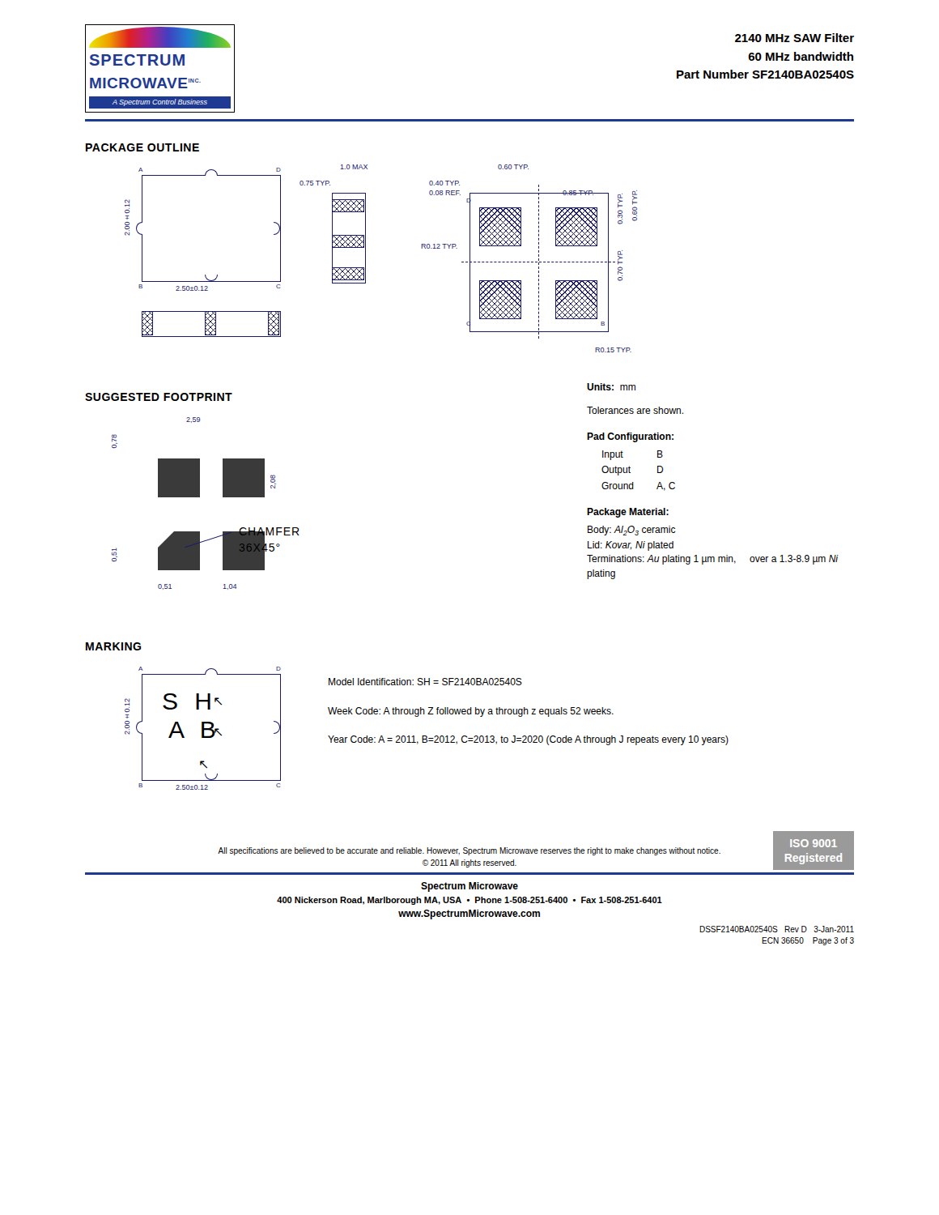SPECTRUM
MICROWAVEINC.
A Spectrum Control Business
2140 MHz SAW Filter
60 MHz bandwidth
Part Number SF2140BA02540S
PACKAGE OUTLINE
A D B C
2.00±0.12 2.50±0.12
1.0 MAX 0.75 TYP.
0.60 TYP. 0.40 TYP. 0.08 REF. 0.85 TYP. 0.30 TYP. 0.60 TYP. 0.70 TYP. R0.12 TYP. R0.15 TYP.
D C B
SUGGESTED FOOTPRINT
0,78 2,59 2,08 0,51 0,51 1,04
CHAMFER
36X45°
Units: mm
Tolerances are shown.
Pad Configuration:
| Input | B |
| Output | D |
| Ground | A, C |
Package Material:
Body: Al2O3 ceramic
Lid: Kovar, Ni plated
Terminations: Au plating 1 µm min, over a 1.3-8.9 µm Ni plating
MARKING
A D B C
S H
A B
2.00±0.12 2.50±0.12 ↖ ↖ ↖
Model Identification: SH = SF2140BA02540S
Week Code: A through Z followed by a through z equals 52 weeks.
Year Code: A = 2011, B=2012, C=2013, to J=2020 (Code A through J repeats every 10 years)
ISO 9001
Registered
All specifications are believed to be accurate and reliable. However, Spectrum Microwave reserves the right to make changes without notice.
© 2011 All rights reserved.
Spectrum Microwave
400 Nickerson Road, Marlborough MA, USA • Phone 1-508-251-6400 • Fax 1-508-251-6401
www.SpectrumMicrowave.com
DSSF2140BA02540S Rev D 3-Jan-2011
ECN 36650 Page 3 of 3